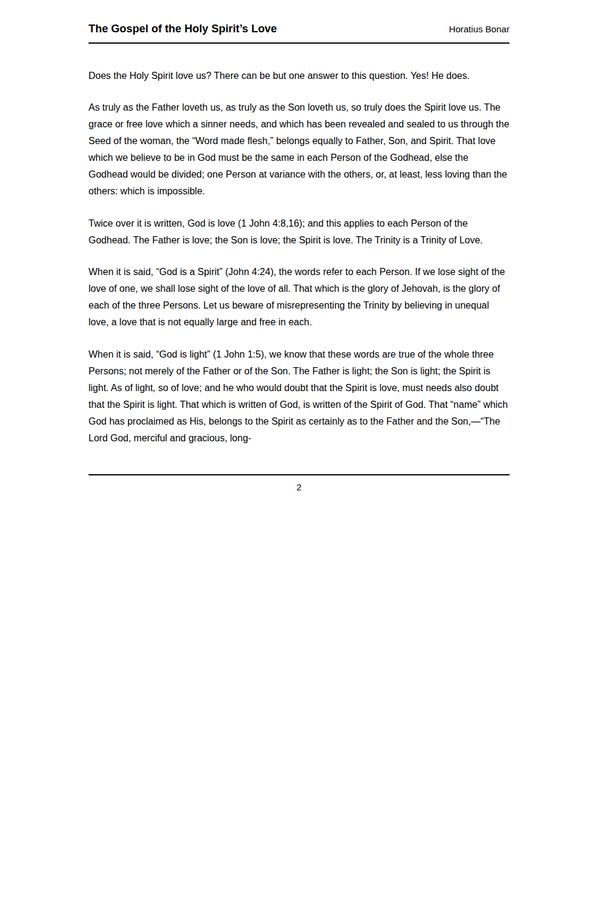The Gospel of the Holy Spirit’s Love Horatius Bonar
Does the Holy Spirit love us? There can be but one answer to this question. Yes! He does.
As truly as the Father loveth us, as truly as the Son loveth us, so truly does the Spirit love us. The grace or free love which a sinner needs, and which has been revealed and sealed to us through the Seed of the woman, the “Word made flesh,” belongs equally to Father, Son, and Spirit. That love which we believe to be in God must be the same in each Person of the Godhead, else the Godhead would be divided; one Person at variance with the others, or, at least, less loving than the others: which is impossible.
Twice over it is written, God is love (1 John 4:8,16); and this applies to each Person of the Godhead. The Father is love; the Son is love; the Spirit is love. The Trinity is a Trinity of Love.
When it is said, “God is a Spirit” (John 4:24), the words refer to each Person. If we lose sight of the love of one, we shall lose sight of the love of all. That which is the glory of Jehovah, is the glory of each of the three Persons. Let us beware of misrepresenting the Trinity by believing in unequal love, a love that is not equally large and free in each.
When it is said, “God is light” (1 John 1:5), we know that these words are true of the whole three Persons; not merely of the Father or of the Son. The Father is light; the Son is light; the Spirit is light. As of light, so of love; and he who would doubt that the Spirit is love, must needs also doubt that the Spirit is light. That which is written of God, is written of the Spirit of God. That “name” which God has proclaimed as His, belongs to the Spirit as certainly as to the Father and the Son,—“The Lord God, merciful and gracious, long-
2